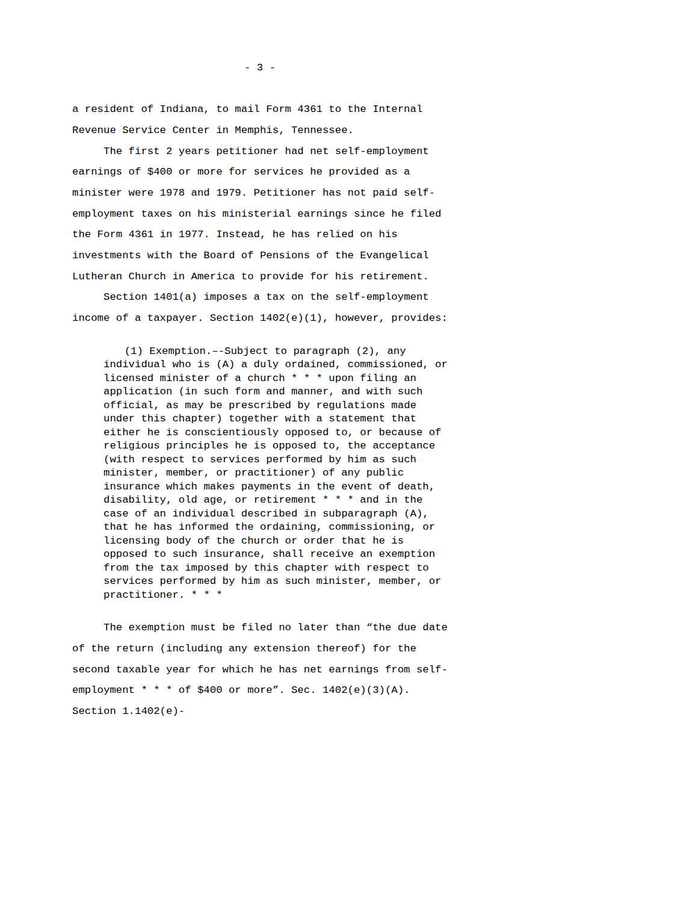- 3 -
a resident of Indiana, to mail Form 4361 to the Internal Revenue Service Center in Memphis, Tennessee.
The first 2 years petitioner had net self-employment earnings of $400 or more for services he provided as a minister were 1978 and 1979. Petitioner has not paid self-employment taxes on his ministerial earnings since he filed the Form 4361 in 1977. Instead, he has relied on his investments with the Board of Pensions of the Evangelical Lutheran Church in America to provide for his retirement.
Section 1401(a) imposes a tax on the self-employment income of a taxpayer. Section 1402(e)(1), however, provides:
(1) Exemption.–-Subject to paragraph (2), any individual who is (A) a duly ordained, commissioned, or licensed minister of a church * * * upon filing an application (in such form and manner, and with such official, as may be prescribed by regulations made under this chapter) together with a statement that either he is conscientiously opposed to, or because of religious principles he is opposed to, the acceptance (with respect to services performed by him as such minister, member, or practitioner) of any public insurance which makes payments in the event of death, disability, old age, or retirement * * * and in the case of an individual described in subparagraph (A), that he has informed the ordaining, commissioning, or licensing body of the church or order that he is opposed to such insurance, shall receive an exemption from the tax imposed by this chapter with respect to services performed by him as such minister, member, or practitioner. * * *
The exemption must be filed no later than “the due date of the return (including any extension thereof) for the second taxable year for which he has net earnings from self-employment * * * of $400 or more”. Sec. 1402(e)(3)(A). Section 1.1402(e)-